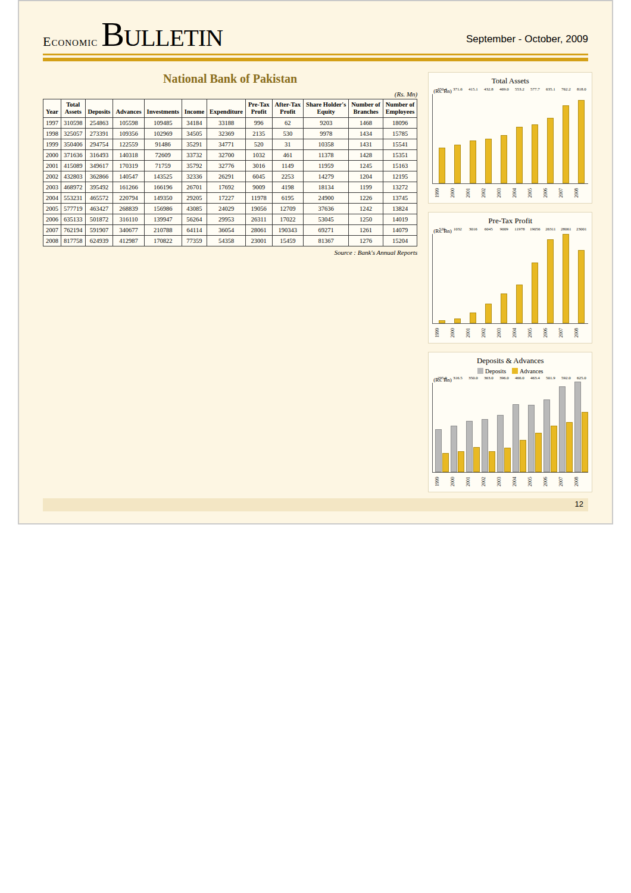Economic Bulletin
September - October, 2009
National Bank of Pakistan
(Rs. Mn)
| Year | Total Assets | Deposits | Advances | Investments | Income | Expenditure | Pre-Tax Profit | After-Tax Profit | Share Holder's Equity | Number of Branches | Number of Employees |
| --- | --- | --- | --- | --- | --- | --- | --- | --- | --- | --- | --- |
| 1997 | 310598 | 254863 | 105598 | 109485 | 34184 | 33188 | 996 | 62 | 9203 | 1468 | 18096 |
| 1998 | 325057 | 273391 | 109356 | 102969 | 34505 | 32369 | 2135 | 530 | 9978 | 1434 | 15785 |
| 1999 | 350406 | 294754 | 122559 | 91486 | 35291 | 34771 | 520 | 31 | 10358 | 1431 | 15541 |
| 2000 | 371636 | 316493 | 140318 | 72609 | 33732 | 32700 | 1032 | 461 | 11378 | 1428 | 15351 |
| 2001 | 415089 | 349617 | 170319 | 71759 | 35792 | 32776 | 3016 | 1149 | 11959 | 1245 | 15163 |
| 2002 | 432803 | 362866 | 140547 | 143525 | 32336 | 26291 | 6045 | 2253 | 14279 | 1204 | 12195 |
| 2003 | 468972 | 395492 | 161266 | 166196 | 26701 | 17692 | 9009 | 4198 | 18134 | 1199 | 13272 |
| 2004 | 553231 | 465572 | 220794 | 149350 | 29205 | 17227 | 11978 | 6195 | 24900 | 1226 | 13745 |
| 2005 | 577719 | 463427 | 268839 | 156986 | 43085 | 24029 | 19056 | 12709 | 37636 | 1242 | 13824 |
| 2006 | 635133 | 501872 | 316110 | 139947 | 56264 | 29953 | 26311 | 17022 | 53045 | 1250 | 14019 |
| 2007 | 762194 | 591907 | 340677 | 210788 | 64114 | 36054 | 28061 | 190343 | 69271 | 1261 | 14079 |
| 2008 | 817758 | 624939 | 412987 | 170822 | 77359 | 54358 | 23001 | 15459 | 81367 | 1276 | 15204 |
Source : Bank's Annual Reports
Total Assets
(Rs. Bn)
350.4
371.6
415.1
432.8
469.0
553.2
577.7
635.1
762.2
818.0
1999
2000
2001
2002
2003
2004
2005
2006
2007
2008
Pre-Tax Profit
(Rs. Bn)
520
1032
3016
6045
9009
11978
19056
26311
28061
23001
1999
2000
2001
2002
2003
2004
2005
2006
2007
2008
Deposits & Advances
Deposits Advances
(Rs. Bn)
295.0
316.5
350.0
363.0
396.0
466.0
463.4
501.9
592.0
625.0
1999
2000
2001
2002
2003
2004
2005
2006
2007
2008
12